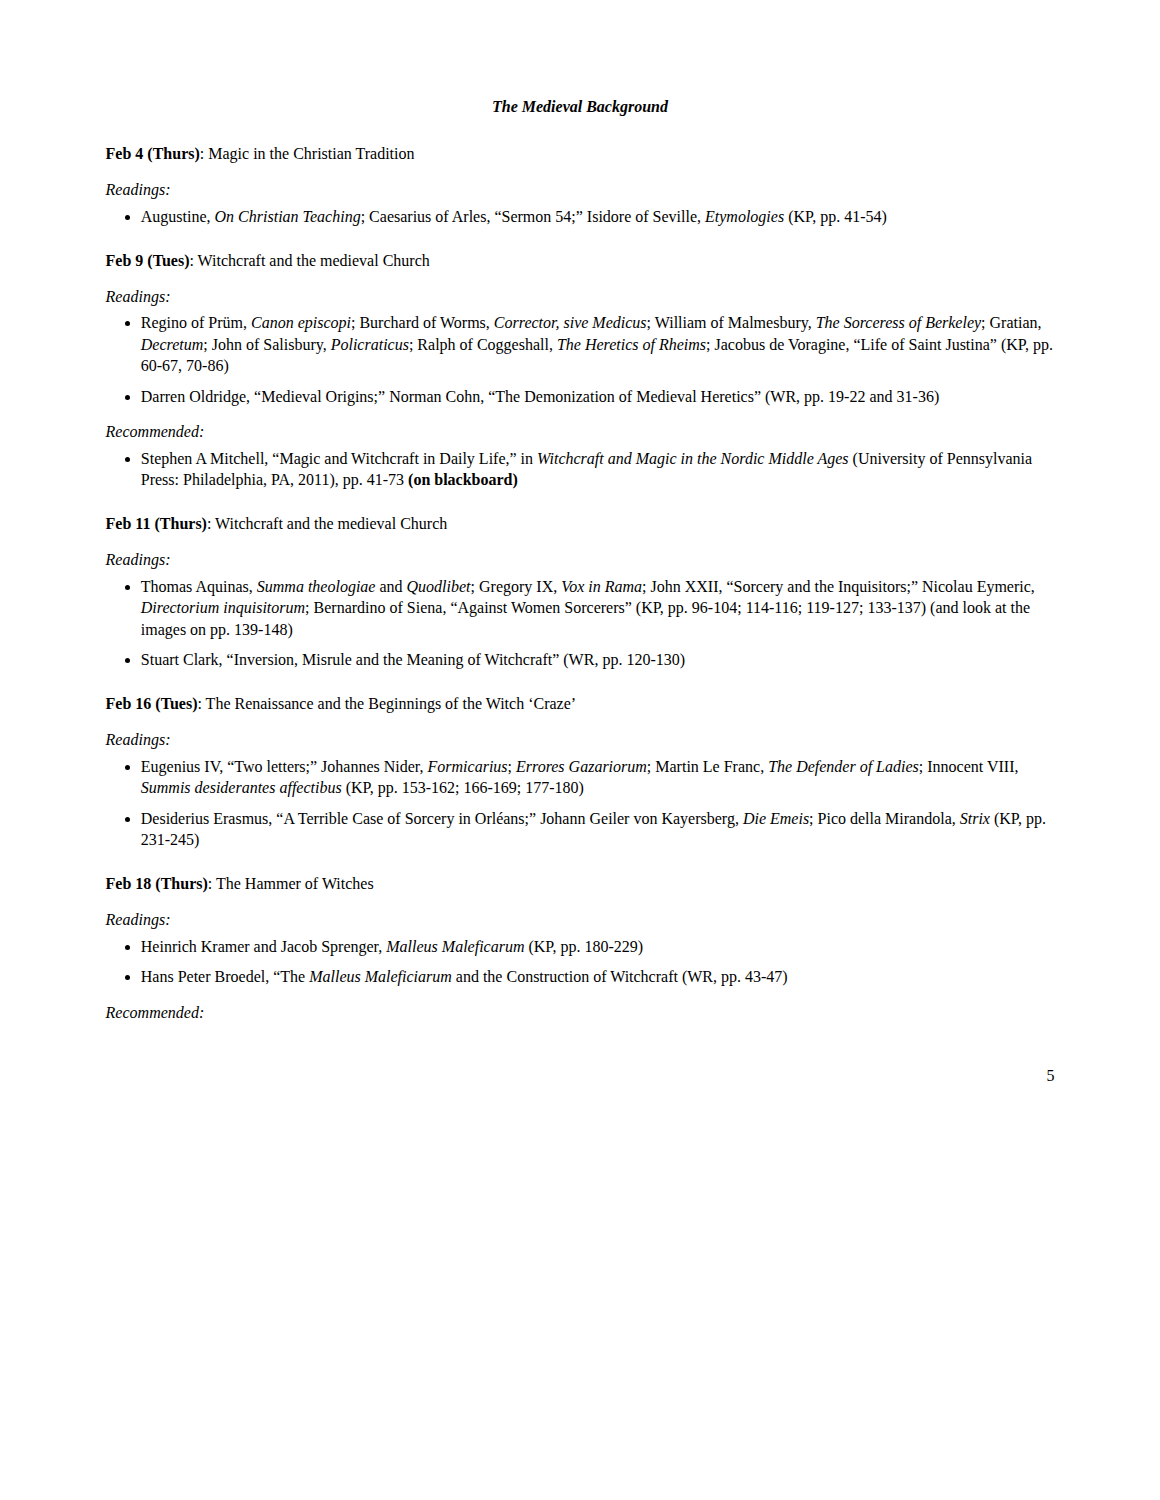The Medieval Background
Feb 4 (Thurs): Magic in the Christian Tradition
Readings:
Augustine, On Christian Teaching; Caesarius of Arles, “Sermon 54;” Isidore of Seville, Etymologies (KP, pp. 41-54)
Feb 9 (Tues): Witchcraft and the medieval Church
Readings:
Regino of Prüm, Canon episcopi; Burchard of Worms, Corrector, sive Medicus; William of Malmesbury, The Sorceress of Berkeley; Gratian, Decretum; John of Salisbury, Policraticus; Ralph of Coggeshall, The Heretics of Rheims; Jacobus de Voragine, “Life of Saint Justina” (KP, pp. 60-67, 70-86)
Darren Oldridge, “Medieval Origins;” Norman Cohn, “The Demonization of Medieval Heretics” (WR, pp. 19-22 and 31-36)
Recommended:
Stephen A Mitchell, “Magic and Witchcraft in Daily Life,” in Witchcraft and Magic in the Nordic Middle Ages (University of Pennsylvania Press: Philadelphia, PA, 2011), pp. 41-73 (on blackboard)
Feb 11 (Thurs): Witchcraft and the medieval Church
Readings:
Thomas Aquinas, Summa theologiae and Quodlibet; Gregory IX, Vox in Rama; John XXII, “Sorcery and the Inquisitors;” Nicolau Eymeric, Directorium inquisitorum; Bernardino of Siena, “Against Women Sorcerers” (KP, pp. 96-104; 114-116; 119-127; 133-137) (and look at the images on pp. 139-148)
Stuart Clark, “Inversion, Misrule and the Meaning of Witchcraft” (WR, pp. 120-130)
Feb 16 (Tues): The Renaissance and the Beginnings of the Witch ‘Craze’
Readings:
Eugenius IV, “Two letters;” Johannes Nider, Formicarius; Errores Gazariorum; Martin Le Franc, The Defender of Ladies; Innocent VIII, Summis desiderantes affectibus (KP, pp. 153-162; 166-169; 177-180)
Desiderius Erasmus, “A Terrible Case of Sorcery in Orléans;” Johann Geiler von Kayersberg, Die Emeis; Pico della Mirandola, Strix (KP, pp. 231-245)
Feb 18 (Thurs): The Hammer of Witches
Readings:
Heinrich Kramer and Jacob Sprenger, Malleus Maleficarum (KP, pp. 180-229)
Hans Peter Broedel, “The Malleus Maleficiarum and the Construction of Witchcraft (WR, pp. 43-47)
Recommended:
5